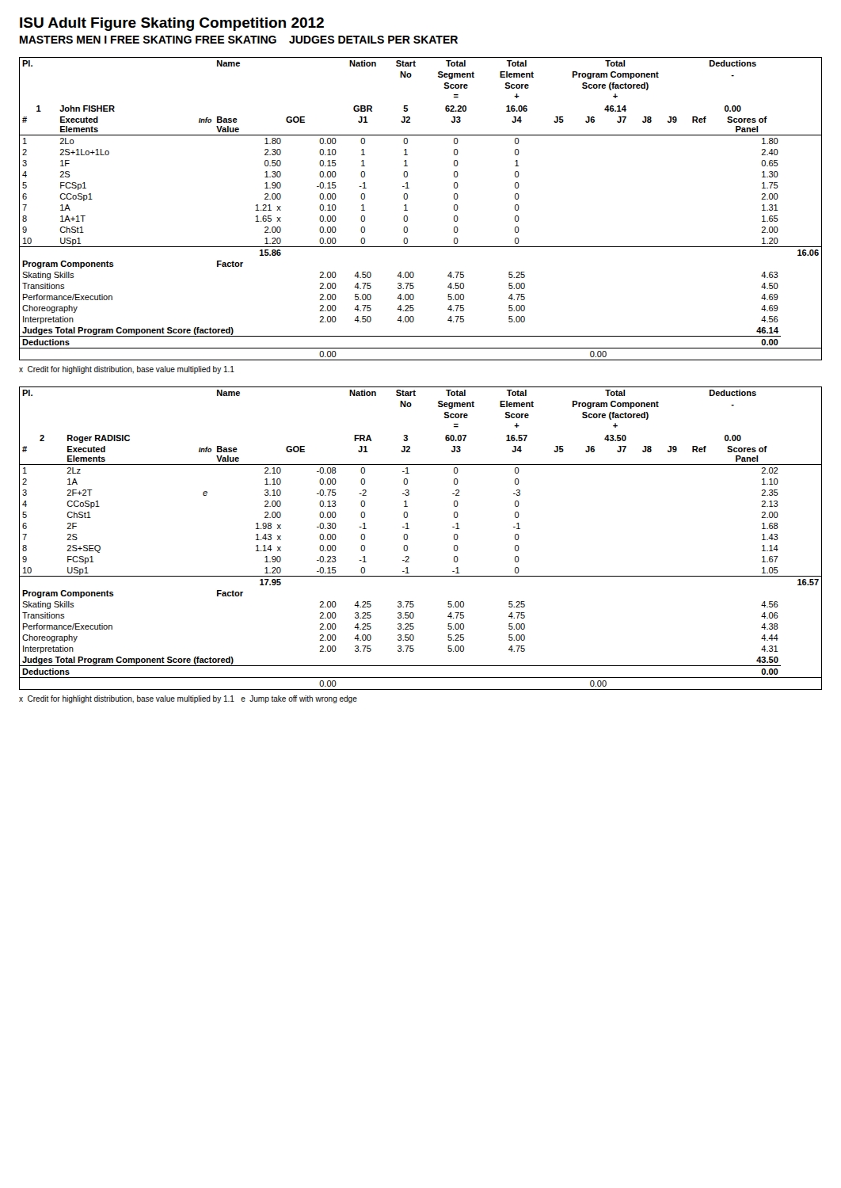ISU Adult Figure Skating Competition 2012
MASTERS MEN I FREE SKATING FREE SKATING JUDGES DETAILS PER SKATER
| Pl. | Name | Nation | Start No | Total Segment Score = | Total Element Score + | Total Program Component Score (factored) + | Deductions - |
| 1 | John FISHER | GBR | 5 | 62.20 | 16.06 | 46.14 | 0.00 |
| # | Executed Elements | Info | Base Value | GOE | J1 | J2 | J3 | J4 | J5 | J6 | J7 | J8 | J9 | Ref | Scores of Panel |
| 1 | 2Lo | | 1.80 | 0.00 | 0 | 0 | 0 | 0 | | | | | | | 1.80 |
| 2 | 2S+1Lo+1Lo | | 2.30 | 0.10 | 1 | 1 | 0 | 0 | | | | | | | 2.40 |
| 3 | 1F | | 0.50 | 0.15 | 1 | 1 | 0 | 1 | | | | | | | 0.65 |
| 4 | 2S | | 1.30 | 0.00 | 0 | 0 | 0 | 0 | | | | | | | 1.30 |
| 5 | FCSp1 | | 1.90 | -0.15 | -1 | -1 | 0 | 0 | | | | | | | 1.75 |
| 6 | CCoSp1 | | 2.00 | 0.00 | 0 | 0 | 0 | 0 | | | | | | | 2.00 |
| 7 | 1A | | 1.21 x | 0.10 | 1 | 1 | 0 | 0 | | | | | | | 1.31 |
| 8 | 1A+1T | | 1.65 x | 0.00 | 0 | 0 | 0 | 0 | | | | | | | 1.65 |
| 9 | ChSt1 | | 2.00 | 0.00 | 0 | 0 | 0 | 0 | | | | | | | 2.00 |
| 10 | USp1 | | 1.20 | 0.00 | 0 | 0 | 0 | 0 | | | | | | | 1.20 |
| | | | 15.86 | | | 16.06 |
| Program Components | Factor | |
| Skating Skills | | 2.00 | 4.50 | 4.00 | 4.75 | 5.25 | | | | | | | 4.63 |
| Transitions | | 2.00 | 4.75 | 3.75 | 4.50 | 5.00 | | | | | | | 4.50 |
| Performance/Execution | | 2.00 | 5.00 | 4.00 | 5.00 | 4.75 | | | | | | | 4.69 |
| Choreography | | 2.00 | 4.75 | 4.25 | 4.75 | 5.00 | | | | | | | 4.69 |
| Interpretation | | 2.00 | 4.50 | 4.00 | 4.75 | 5.00 | | | | | | | 4.56 |
| Judges Total Program Component Score (factored) | | 46.14 |
| Deductions | | 0.00 |
| | 0.00 | | 0.00 | |
x Credit for highlight distribution, base value multiplied by 1.1
| Pl. | Name | Nation | Start No | Total Segment Score = | Total Element Score + | Total Program Component Score (factored) + | Deductions - |
| 2 | Roger RADISIC | FRA | 3 | 60.07 | 16.57 | 43.50 | 0.00 |
| # | Executed Elements | Info | Base Value | GOE | J1 | J2 | J3 | J4 | J5 | J6 | J7 | J8 | J9 | Ref | Scores of Panel |
| 1 | 2Lz | | 2.10 | -0.08 | 0 | -1 | 0 | 0 | | | | | | | 2.02 |
| 2 | 1A | | 1.10 | 0.00 | 0 | 0 | 0 | 0 | | | | | | | 1.10 |
| 3 | 2F+2T | e | 3.10 | -0.75 | -2 | -3 | -2 | -3 | | | | | | | 2.35 |
| 4 | CCoSp1 | | 2.00 | 0.13 | 0 | 1 | 0 | 0 | | | | | | | 2.13 |
| 5 | ChSt1 | | 2.00 | 0.00 | 0 | 0 | 0 | 0 | | | | | | | 2.00 |
| 6 | 2F | | 1.98 x | -0.30 | -1 | -1 | -1 | -1 | | | | | | | 1.68 |
| 7 | 2S | | 1.43 x | 0.00 | 0 | 0 | 0 | 0 | | | | | | | 1.43 |
| 8 | 2S+SEQ | | 1.14 x | 0.00 | 0 | 0 | 0 | 0 | | | | | | | 1.14 |
| 9 | FCSp1 | | 1.90 | -0.23 | -1 | -2 | 0 | 0 | | | | | | | 1.67 |
| 10 | USp1 | | 1.20 | -0.15 | 0 | -1 | -1 | 0 | | | | | | | 1.05 |
| | | | 17.95 | | | 16.57 |
| Program Components | Factor | |
| Skating Skills | | 2.00 | 4.25 | 3.75 | 5.00 | 5.25 | | | | | | | 4.56 |
| Transitions | | 2.00 | 3.25 | 3.50 | 4.75 | 4.75 | | | | | | | 4.06 |
| Performance/Execution | | 2.00 | 4.25 | 3.25 | 5.00 | 5.00 | | | | | | | 4.38 |
| Choreography | | 2.00 | 4.00 | 3.50 | 5.25 | 5.00 | | | | | | | 4.44 |
| Interpretation | | 2.00 | 3.75 | 3.75 | 5.00 | 4.75 | | | | | | | 4.31 |
| Judges Total Program Component Score (factored) | | 43.50 |
| Deductions | | 0.00 |
| | 0.00 | | 0.00 | |
x Credit for highlight distribution, base value multiplied by 1.1 e Jump take off with wrong edge